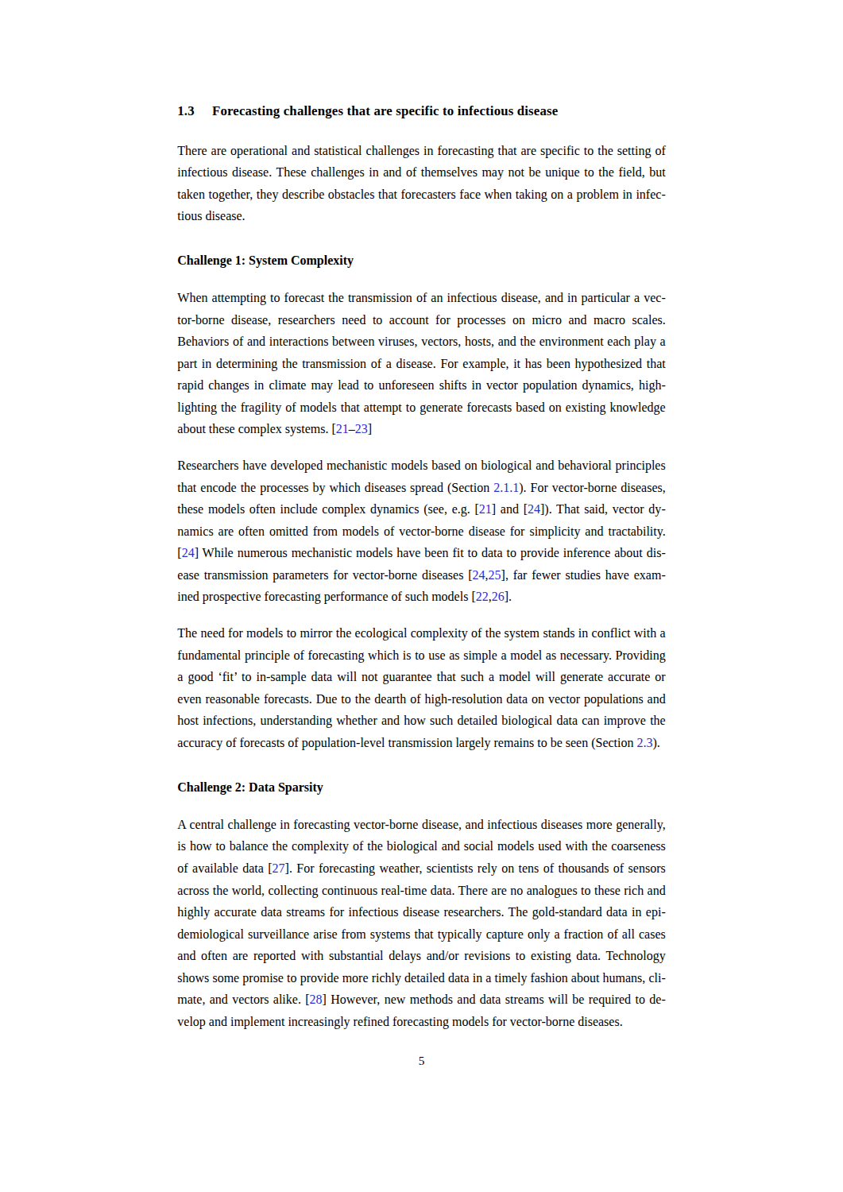1.3 Forecasting challenges that are specific to infectious disease
There are operational and statistical challenges in forecasting that are specific to the setting of infectious disease. These challenges in and of themselves may not be unique to the field, but taken together, they describe obstacles that forecasters face when taking on a problem in infectious disease.
Challenge 1: System Complexity
When attempting to forecast the transmission of an infectious disease, and in particular a vector-borne disease, researchers need to account for processes on micro and macro scales. Behaviors of and interactions between viruses, vectors, hosts, and the environment each play a part in determining the transmission of a disease. For example, it has been hypothesized that rapid changes in climate may lead to unforeseen shifts in vector population dynamics, highlighting the fragility of models that attempt to generate forecasts based on existing knowledge about these complex systems. [21–23]
Researchers have developed mechanistic models based on biological and behavioral principles that encode the processes by which diseases spread (Section 2.1.1). For vector-borne diseases, these models often include complex dynamics (see, e.g. [21] and [24]). That said, vector dynamics are often omitted from models of vector-borne disease for simplicity and tractability. [24] While numerous mechanistic models have been fit to data to provide inference about disease transmission parameters for vector-borne diseases [24,25], far fewer studies have examined prospective forecasting performance of such models [22,26].
The need for models to mirror the ecological complexity of the system stands in conflict with a fundamental principle of forecasting which is to use as simple a model as necessary. Providing a good ‘fit’ to in-sample data will not guarantee that such a model will generate accurate or even reasonable forecasts. Due to the dearth of high-resolution data on vector populations and host infections, understanding whether and how such detailed biological data can improve the accuracy of forecasts of population-level transmission largely remains to be seen (Section 2.3).
Challenge 2: Data Sparsity
A central challenge in forecasting vector-borne disease, and infectious diseases more generally, is how to balance the complexity of the biological and social models used with the coarseness of available data [27]. For forecasting weather, scientists rely on tens of thousands of sensors across the world, collecting continuous real-time data. There are no analogues to these rich and highly accurate data streams for infectious disease researchers. The gold-standard data in epidemiological surveillance arise from systems that typically capture only a fraction of all cases and often are reported with substantial delays and/or revisions to existing data. Technology shows some promise to provide more richly detailed data in a timely fashion about humans, climate, and vectors alike. [28] However, new methods and data streams will be required to develop and implement increasingly refined forecasting models for vector-borne diseases.
5